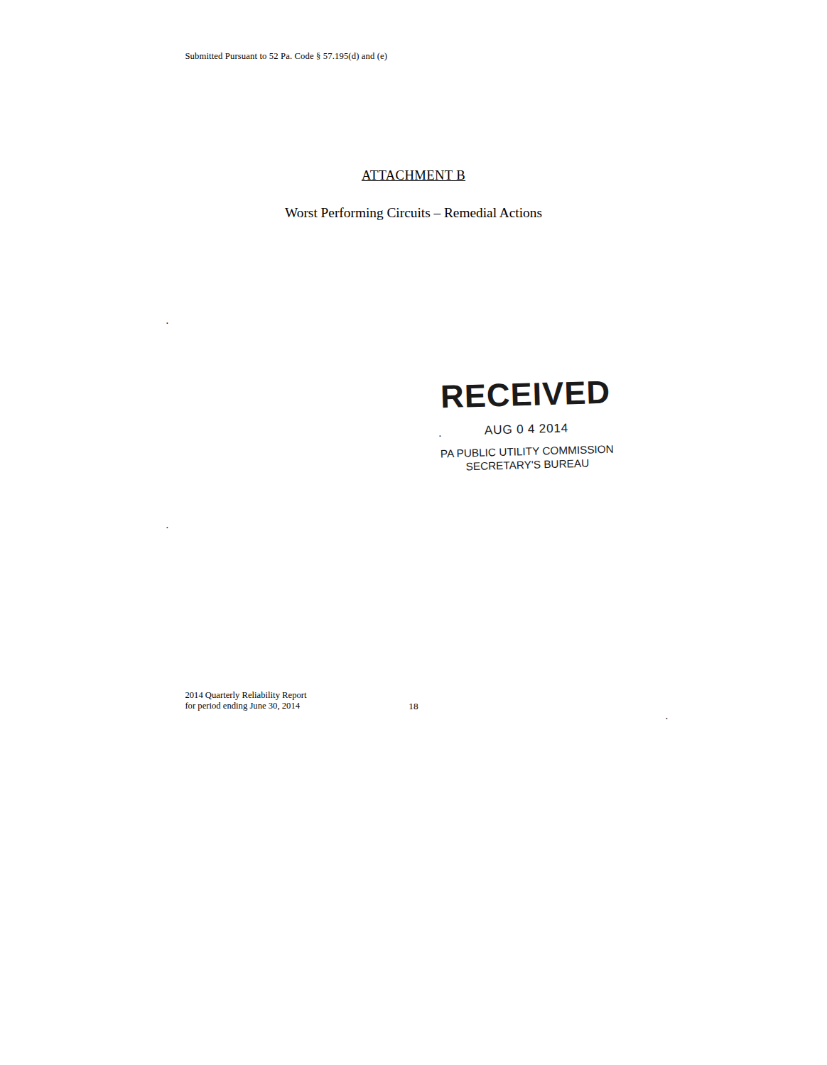Submitted Pursuant to 52 Pa. Code § 57.195(d) and (e)
ATTACHMENT B
Worst Performing Circuits – Remedial Actions
. . . .
RECEIVED
AUG 0 4 2014
PA PUBLIC UTILITY COMMISSION
SECRETARY'S BUREAU
2014 Quarterly Reliability Report
for period ending June 30, 2014
18